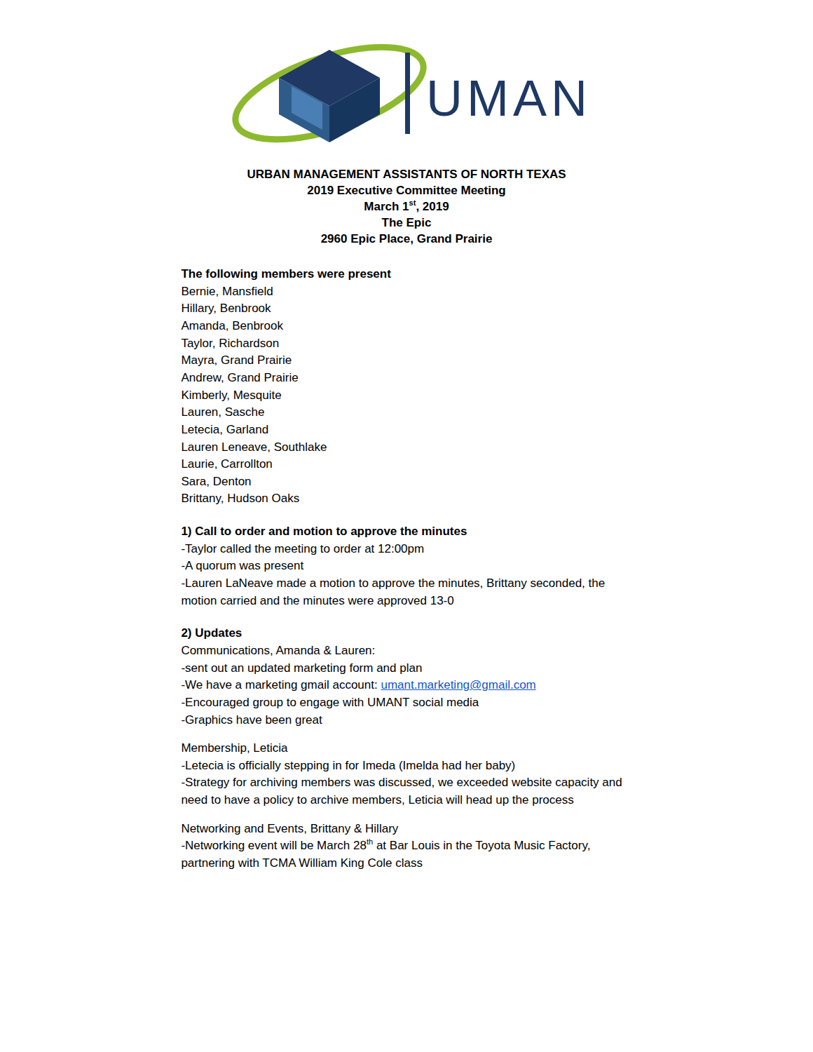UMANT logo UMANT
URBAN MANAGEMENT ASSISTANTS OF NORTH TEXAS 2019 Executive Committee Meeting March 1st, 2019 The Epic 2960 Epic Place, Grand Prairie
The following members were present
Bernie, Mansfield
Hillary, Benbrook
Amanda, Benbrook
Taylor, Richardson
Mayra, Grand Prairie
Andrew, Grand Prairie
Kimberly, Mesquite
Lauren, Sasche
Letecia, Garland
Lauren Leneave, Southlake
Laurie, Carrollton
Sara, Denton
Brittany, Hudson Oaks
1) Call to order and motion to approve the minutes
-Taylor called the meeting to order at 12:00pm
-A quorum was present
-Lauren LaNeave made a motion to approve the minutes, Brittany seconded, the motion carried and the minutes were approved 13-0
2) Updates
Communications, Amanda & Lauren:
-sent out an updated marketing form and plan
-We have a marketing gmail account: umant.marketing@gmail.com
-Encouraged group to engage with UMANT social media
-Graphics have been great
Membership, Leticia
-Letecia is officially stepping in for Imeda (Imelda had her baby)
-Strategy for archiving members was discussed, we exceeded website capacity and need to have a policy to archive members, Leticia will head up the process
Networking and Events, Brittany & Hillary
-Networking event will be March 28th at Bar Louis in the Toyota Music Factory, partnering with TCMA William King Cole class